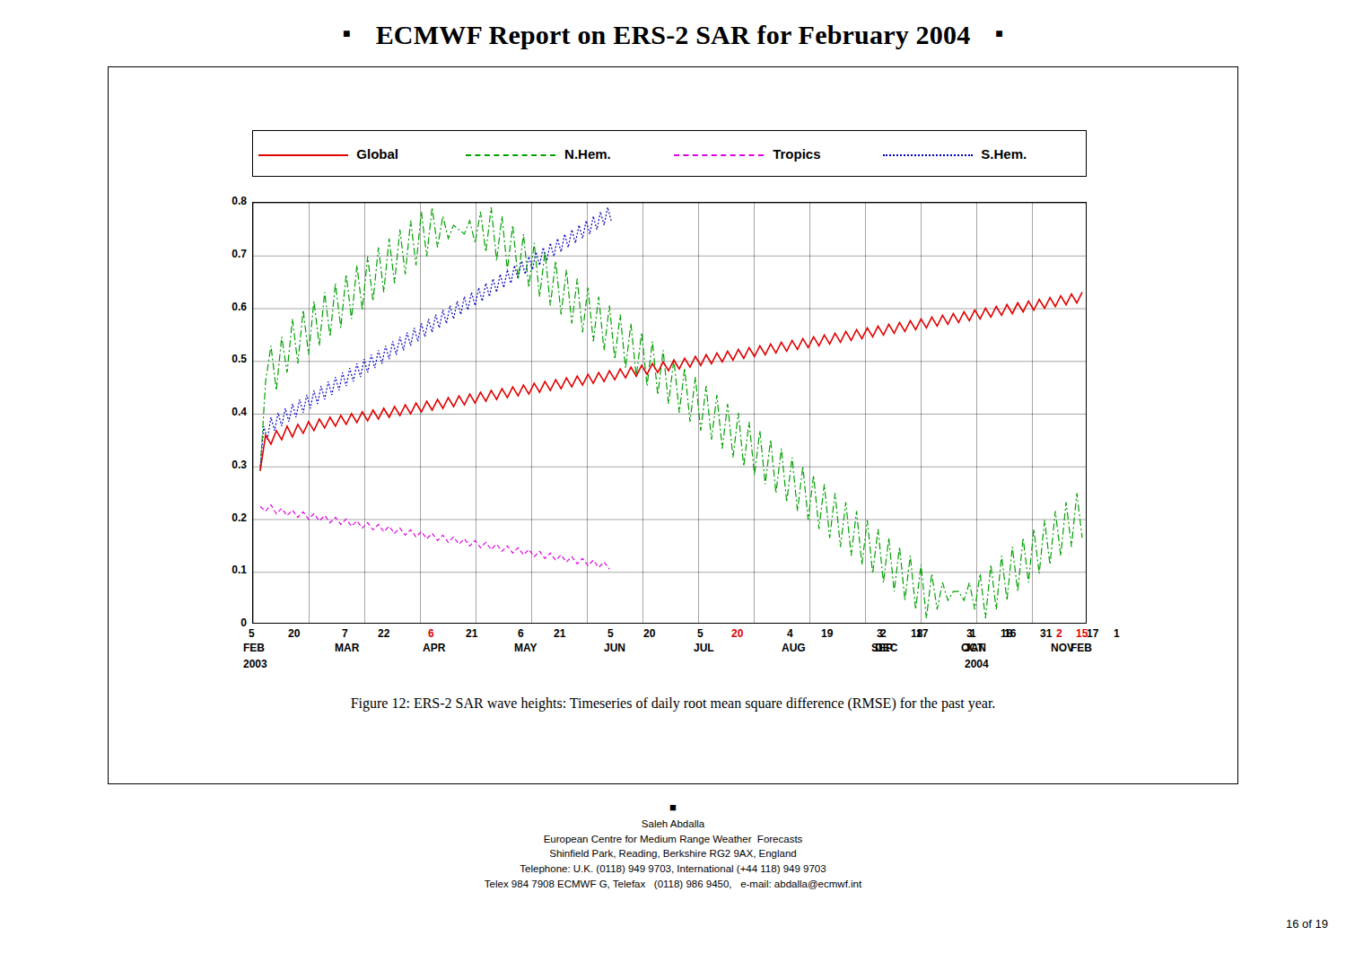■ECMWF Report on ERS-2 SAR for February 2004■
| | Global | | N.Hem. | | Tropics | | S.Hem. |
0.8 0.7 0.6 0.5 0.4 0.3 0.2 0.1 0
5 20 7 22 6 21 6 21 5 20 5 20 4 19 3 18 3 18 2 17
FEB MAR APR MAY JUN JUL AUG SEP OCT NOV
2003
2 17 1 16 31 15 1
DEC JAN FEB
2004
Figure 12: ERS-2 SAR wave heights: Timeseries of daily root mean square difference (RMSE) for the past year.
16 of 19
■
Saleh Abdalla
European Centre for Medium Range Weather Forecasts
Shinfield Park, Reading, Berkshire RG2 9AX, England
Telephone: U.K. (0118) 949 9703, International (+44 118) 949 9703
Telex 984 7908 ECMWF G, Telefax (0118) 986 9450, e-mail: abdalla@ecmwf.int